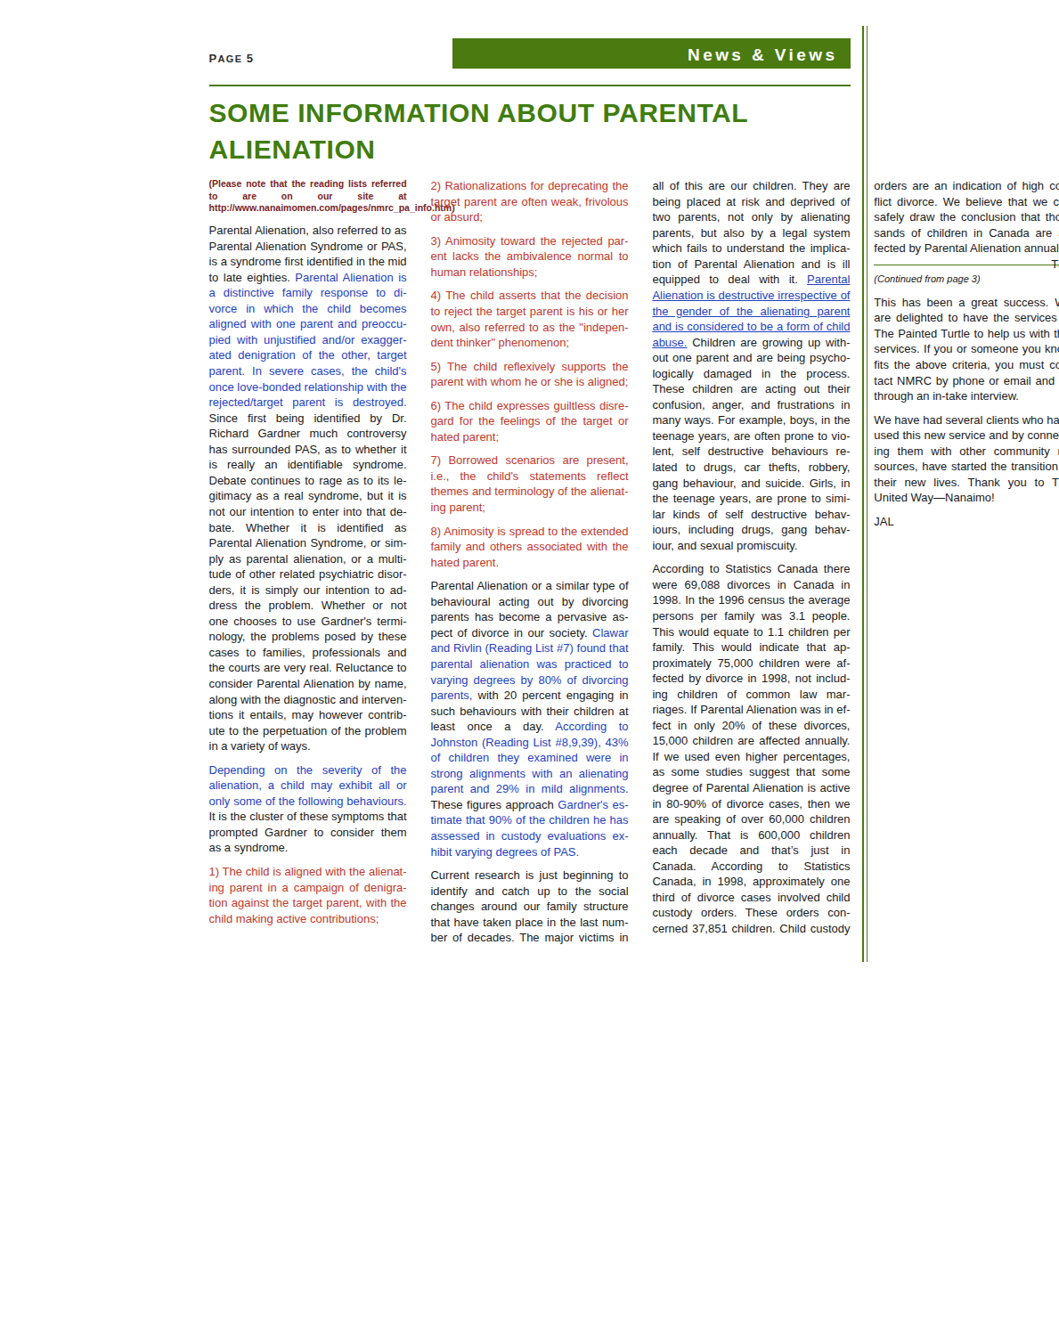PAGE 5
News & Views
Some Information About Parental Alienation
(Please note that the reading lists referred to are on our site at http://www.nanaimomen.com/pages/nmrc_pa_info.htm)
Parental Alienation, also referred to as Parental Alienation Syndrome or PAS, is a syndrome first identified in the mid to late eighties. Parental Alienation is a distinctive family response to divorce in which the child becomes aligned with one parent and preoccupied with unjustified and/or exaggerated denigration of the other, target parent. In severe cases, the child's once love-bonded relationship with the rejected/target parent is destroyed. Since first being identified by Dr. Richard Gardner much controversy has surrounded PAS, as to whether it is really an identifiable syndrome. Debate continues to rage as to its legitimacy as a real syndrome, but it is not our intention to enter into that debate. Whether it is identified as Parental Alienation Syndrome, or simply as parental alienation, or a multitude of other related psychiatric disorders, it is simply our intention to address the problem. Whether or not one chooses to use Gardner's terminology, the problems posed by these cases to families, professionals and the courts are very real. Reluctance to consider Parental Alienation by name, along with the diagnostic and interventions it entails, may however contribute to the perpetuation of the problem in a variety of ways.
Depending on the severity of the alienation, a child may exhibit all or only some of the following behaviours. It is the cluster of these symptoms that prompted Gardner to consider them as a syndrome.
1) The child is aligned with the alienating parent in a campaign of denigration against the target parent, with the child making active contributions;
2) Rationalizations for deprecating the target parent are often weak, frivolous or absurd;
3) Animosity toward the rejected parent lacks the ambivalence normal to human relationships;
4) The child asserts that the decision to reject the target parent is his or her own, also referred to as the "independent thinker" phenomenon;
5) The child reflexively supports the parent with whom he or she is aligned;
6) The child expresses guiltless disregard for the feelings of the target or hated parent;
7) Borrowed scenarios are present, i.e., the child's statements reflect themes and terminology of the alienating parent;
8) Animosity is spread to the extended family and others associated with the hated parent.
Parental Alienation or a similar type of behavioural acting out by divorcing parents has become a pervasive aspect of divorce in our society. Clawar and Rivlin (Reading List #7) found that parental alienation was practiced to varying degrees by 80% of divorcing parents, with 20 percent engaging in such behaviours with their children at least once a day. According to Johnston (Reading List #8,9,39), 43% of children they examined were in strong alignments with an alienating parent and 29% in mild alignments. These figures approach Gardner's estimate that 90% of the children he has assessed in custody evaluations exhibit varying degrees of PAS.
Current research is just beginning to identify and catch up to the social changes around our family structure that have taken place in the last number of decades. The major victims in all of this are our children. They are being placed at risk and deprived of two parents, not only by alienating parents, but also by a legal system which fails to understand the implication of Parental Alienation and is ill equipped to deal with it. Parental Alienation is destructive irrespective of the gender of the alienating parent and is considered to be a form of child abuse. Children are growing up without one parent and are being psychologically damaged in the process. These children are acting out their confusion, anger, and frustrations in many ways. For example, boys, in the teenage years, are often prone to violent, self destructive behaviours related to drugs, car thefts, robbery, gang behaviour, and suicide. Girls, in the teenage years, are prone to similar kinds of self destructive behaviours, including drugs, gang behaviour, and sexual promiscuity.
According to Statistics Canada there were 69,088 divorces in Canada in 1998. In the 1996 census the average persons per family was 3.1 people. This would equate to 1.1 children per family. This would indicate that approximately 75,000 children were affected by divorce in 1998, not including children of common law marriages. If Parental Alienation was in effect in only 20% of these divorces, 15,000 children are affected annually. If we used even higher percentages, as some studies suggest that some degree of Parental Alienation is active in 80-90% of divorce cases, then we are speaking of over 60,000 children annually. That is 600,000 children each decade and that’s just in Canada. According to Statistics Canada, in 1998, approximately one third of divorce cases involved child custody orders. These orders concerned 37,851 children. Child custody orders are an indication of high conflict divorce. We believe that we can safely draw the conclusion that thousands of children in Canada are affected by Parental Alienation annually. TJB
(Continued from page 3)
This has been a great success. We are delighted to have the services of The Painted Turtle to help us with this services. If you or someone you know fits the above criteria, you must contact NMRC by phone or email and go through an in-take interview.
We have had several clients who have used this new service and by connecting them with other community resources, have started the transition to their new lives. Thank you to The United Way—Nanaimo!
JAL